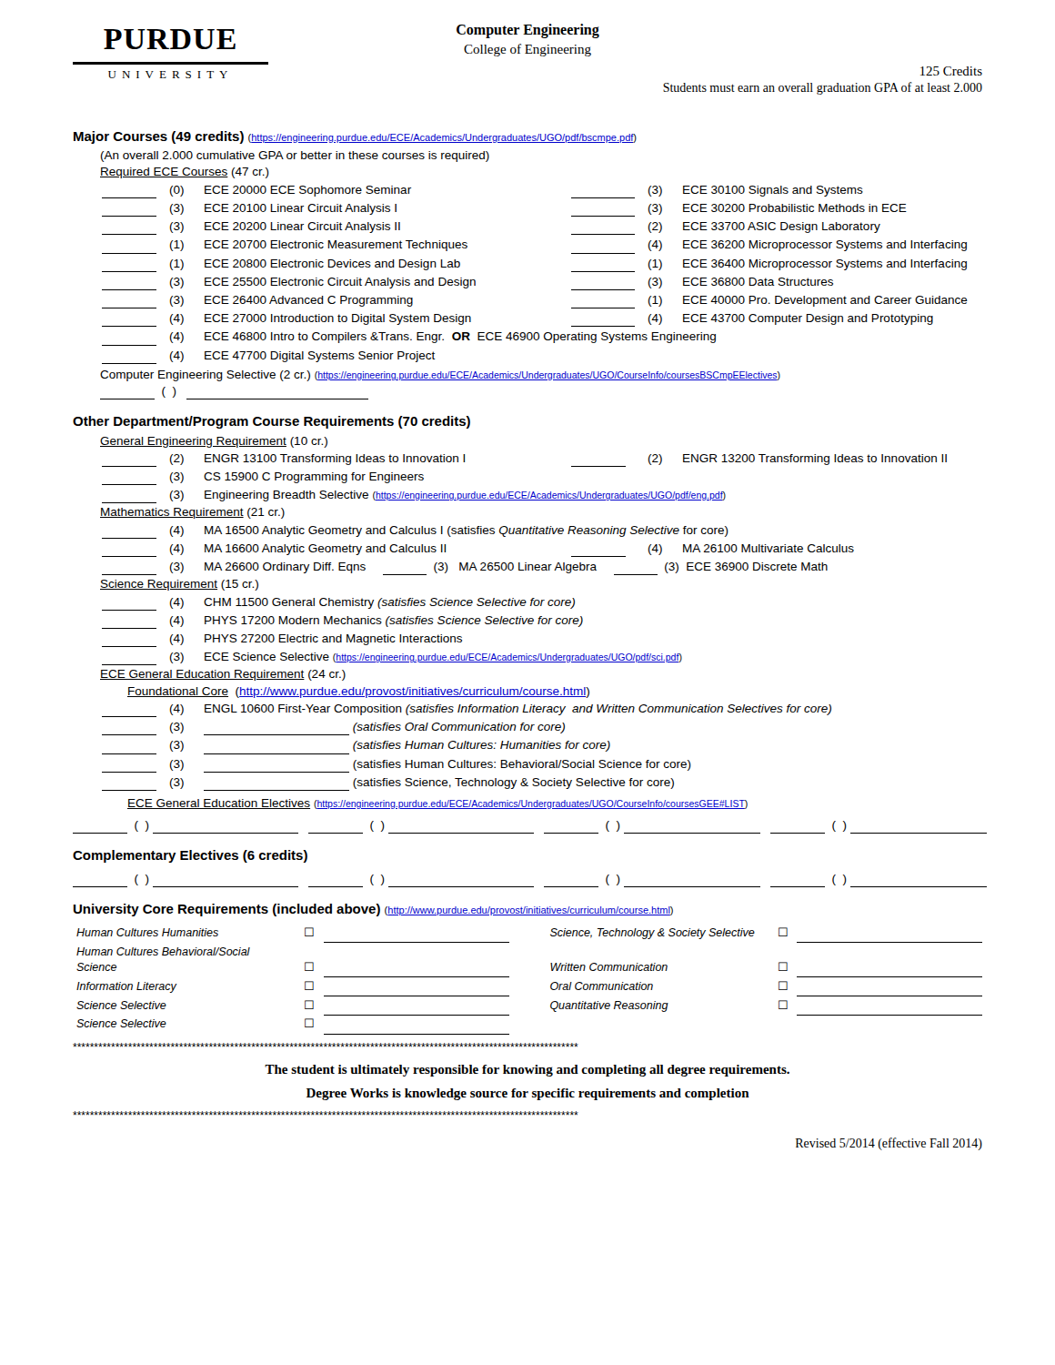PURDUE UNIVERSITY
Computer Engineering
College of Engineering
125 Credits
Students must earn an overall graduation GPA of at least 2.000
Major Courses (49 credits) (https://engineering.purdue.edu/ECE/Academics/Undergraduates/UGO/pdf/bscmpe.pdf)
(An overall 2.000 cumulative GPA or better in these courses is required)
Required ECE Courses (47 cr.)
| | (0) | ECE 20000 ECE Sophomore Seminar | | (3) | ECE 30100 Signals and Systems |
| | (3) | ECE 20100 Linear Circuit Analysis I | | (3) | ECE 30200 Probabilistic Methods in ECE |
| | (3) | ECE 20200 Linear Circuit Analysis II | | (2) | ECE 33700 ASIC Design Laboratory |
| | (1) | ECE 20700 Electronic Measurement Techniques | | (4) | ECE 36200 Microprocessor Systems and Interfacing |
| | (1) | ECE 20800 Electronic Devices and Design Lab | | (1) | ECE 36400 Microprocessor Systems and Interfacing |
| | (3) | ECE 25500 Electronic Circuit Analysis and Design | | (3) | ECE 36800 Data Structures |
| | (3) | ECE 26400 Advanced C Programming | | (1) | ECE 40000 Pro. Development and Career Guidance |
| | (4) | ECE 27000 Introduction to Digital System Design | | (4) | ECE 43700 Computer Design and Prototyping |
| | (4) | ECE 46800 Intro to Compilers &Trans. Engr. OR ECE 46900 Operating Systems Engineering |
| | (4) | ECE 47700 Digital Systems Senior Project |
Computer Engineering Selective (2 cr.) (https://engineering.purdue.edu/ECE/Academics/Undergraduates/UGO/CourseInfo/coursesBSCmpEElectives)
( )
Other Department/Program Course Requirements (70 credits)
General Engineering Requirement (10 cr.)
| | (2) | ENGR 13100 Transforming Ideas to Innovation I | | (2) | ENGR 13200 Transforming Ideas to Innovation II |
| | (3) | CS 15900 C Programming for Engineers |
| | (3) | Engineering Breadth Selective ( https://engineering.purdue.edu/ECE/Academics/Undergraduates/UGO/pdf/eng.pdf ) |
Mathematics Requirement (21 cr.)
| | (4) | MA 16500 Analytic Geometry and Calculus I (satisfies Quantitative Reasoning Selective for core) |
| | (4) | MA 16600 Analytic Geometry and Calculus II | | (4) | MA 26100 Multivariate Calculus |
| | (3) | MA 26600 Ordinary Diff. Eqns (3) MA 26500 Linear Algebra (3) ECE 36900 Discrete Math |
Science Requirement (15 cr.)
| | (4) | CHM 11500 General Chemistry (satisfies Science Selective for core) |
| | (4) | PHYS 17200 Modern Mechanics (satisfies Science Selective for core) |
| | (4) | PHYS 27200 Electric and Magnetic Interactions |
| | (3) | ECE Science Selective ( https://engineering.purdue.edu/ECE/Academics/Undergraduates/UGO/pdf/sci.pdf ) |
ECE General Education Requirement (24 cr.)
Foundational Core (http://www.purdue.edu/provost/initiatives/curriculum/course.html)
| | (4) | ENGL 10600 First-Year Composition (satisfies Information Literacy and Written Communication Selectives for core) |
| | (3) | (satisfies Oral Communication for core) |
| | (3) | (satisfies Human Cultures: Humanities for core) |
| | (3) | (satisfies Human Cultures: Behavioral/Social Science for core) |
| | (3) | (satisfies Science, Technology & Society Selective for core) |
ECE General Education Electives (https://engineering.purdue.edu/ECE/Academics/Undergraduates/UGO/CourseInfo/coursesGEE#LIST)
( ) ( ) ( ) ( )
Complementary Electives (6 credits)
( ) ( ) ( ) ( )
University Core Requirements (included above) (http://www.purdue.edu/provost/initiatives/curriculum/course.html)
| Human Cultures Humanities | ☐ | | | Science, Technology & Society Selective | ☐ | |
| Human Cultures Behavioral/Social Science | ☐ | | | Written Communication | ☐ | |
| Information Literacy | ☐ | | | Oral Communication | ☐ | |
| Science Selective | ☐ | | | Quantitative Reasoning | ☐ | |
| Science Selective | ☐ | | | | | |
***********************************************************************************************************************
The student is ultimately responsible for knowing and completing all degree requirements.
Degree Works is knowledge source for specific requirements and completion
***********************************************************************************************************************
Revised 5/2014 (effective Fall 2014)